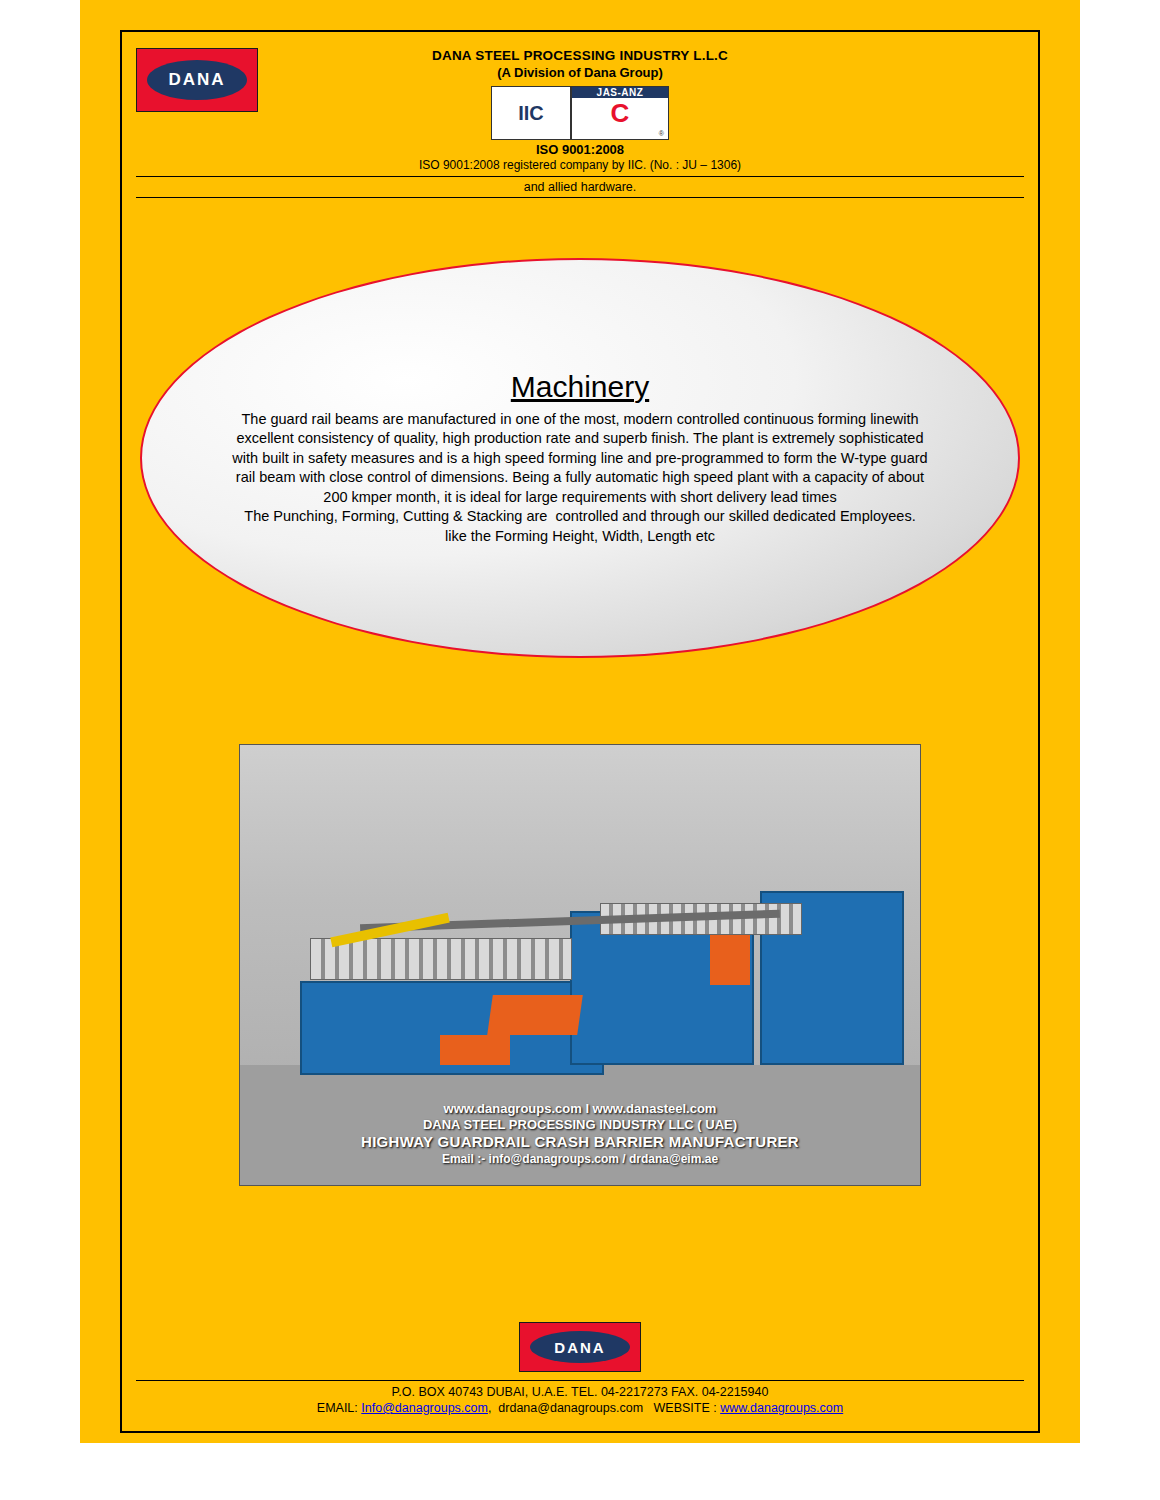DANA
DANA STEEL PROCESSING INDUSTRY L.L.C
(A Division of Dana Group)
IIC
JAS-ANZ
C
®
ISO 9001:2008
ISO 9001:2008 registered company by IIC. (No. : JU – 1306)
and allied hardware.
Machinery
The guard rail beams are manufactured in one of the most, modern controlled continuous forming linewith excellent consistency of quality, high production rate and superb finish. The plant is extremely sophisticated with built in safety measures and is a high speed forming line and pre-programmed to form the W-type guard rail beam with close control of dimensions. Being a fully automatic high speed plant with a capacity of about 200 kmper month, it is ideal for large requirements with short delivery lead times
The Punching, Forming, Cutting & Stacking are controlled and through our skilled dedicated Employees.
like the Forming Height, Width, Length etc
www.danagroups.com I www.danasteel.com
DANA STEEL PROCESSING INDUSTRY LLC ( UAE)
HIGHWAY GUARDRAIL CRASH BARRIER MANUFACTURER
Email :- info@danagroups.com / drdana@eim.ae
DANA
P.O. BOX 40743 DUBAI, U.A.E. TEL. 04-2217273 FAX. 04-2215940
EMAIL: Info@danagroups.com, drdana@danagroups.com WEBSITE : www.danagroups.com